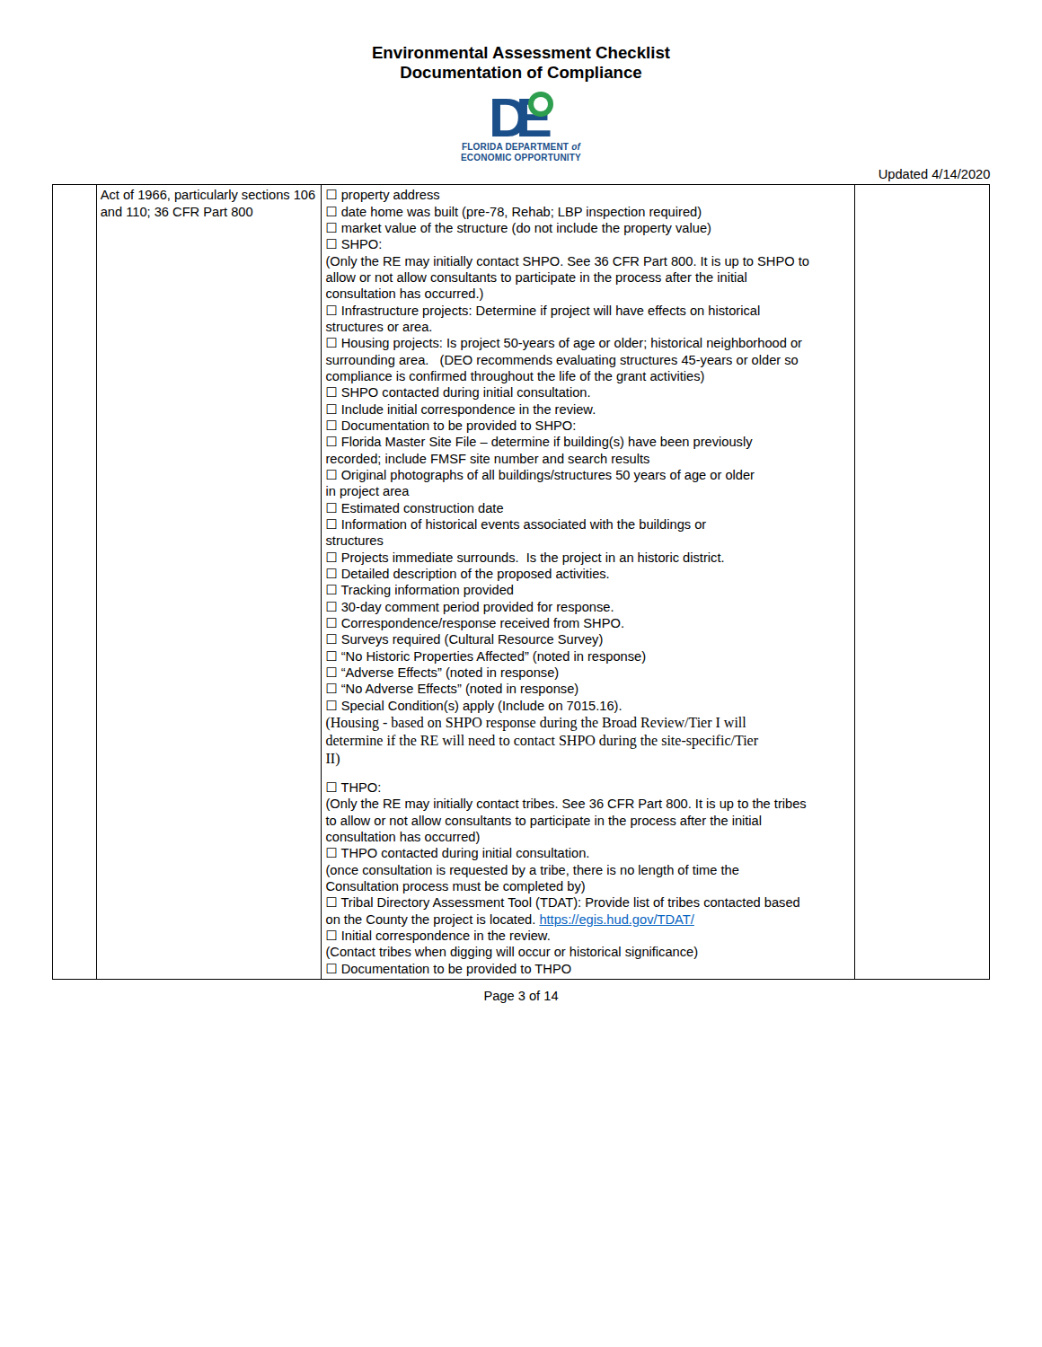Environmental Assessment Checklist
Documentation of Compliance
DE FLORIDA DEPARTMENT of ECONOMIC OPPORTUNITY
Updated 4/14/2020
| | Act of 1966, particularly sections 106 and 110; 36 CFR Part 800 | ☐ property address ☐ date home was built (pre-78, Rehab; LBP inspection required) ☐ market value of the structure (do not include the property value) ☐ SHPO: (Only the RE may initially contact SHPO. See 36 CFR Part 800. It is up to SHPO to allow or not allow consultants to participate in the process after the initial consultation has occurred.) ☐ Infrastructure projects: Determine if project will have effects on historical structures or area. ☐ Housing projects: Is project 50-years of age or older; historical neighborhood or surrounding area. (DEO recommends evaluating structures 45-years or older so compliance is confirmed throughout the life of the grant activities) ☐ SHPO contacted during initial consultation. ☐ Include initial correspondence in the review. ☐ Documentation to be provided to SHPO: ☐ Florida Master Site File – determine if building(s) have been previously recorded; include FMSF site number and search results ☐ Original photographs of all buildings/structures 50 years of age or older in project area ☐ Estimated construction date ☐ Information of historical events associated with the buildings or structures ☐ Projects immediate surrounds. Is the project in an historic district. ☐ Detailed description of the proposed activities. ☐ Tracking information provided ☐ 30-day comment period provided for response. ☐ Correspondence/response received from SHPO. ☐ Surveys required (Cultural Resource Survey) ☐ “No Historic Properties Affected” (noted in response) ☐ “Adverse Effects” (noted in response) ☐ “No Adverse Effects” (noted in response) ☐ Special Condition(s) apply (Include on 7015.16). (Housing - based on SHPO response during the Broad Review/Tier I will determine if the RE will need to contact SHPO during the site-specific/Tier II) ☐ THPO: (Only the RE may initially contact tribes. See 36 CFR Part 800. It is up to the tribes to allow or not allow consultants to participate in the process after the initial consultation has occurred) ☐ THPO contacted during initial consultation. (once consultation is requested by a tribe, there is no length of time the Consultation process must be completed by) ☐ Tribal Directory Assessment Tool (TDAT): Provide list of tribes contacted based on the County the project is located. https://egis.hud.gov/TDAT/ ☐ Initial correspondence in the review. (Contact tribes when digging will occur or historical significance) ☐ Documentation to be provided to THPO | |
Page 3 of 14